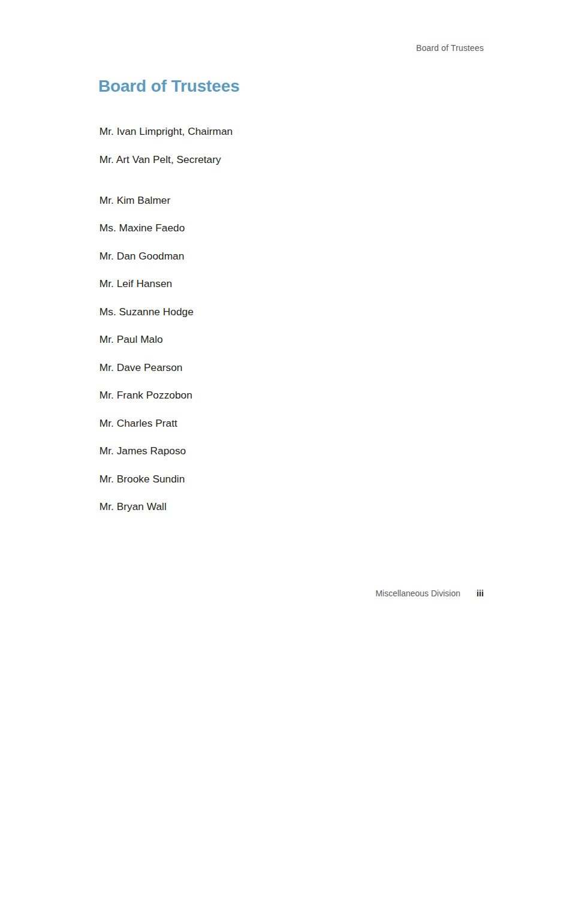Board of Trustees
Board of Trustees
Mr. Ivan Limpright, Chairman
Mr. Art Van Pelt, Secretary
Mr. Kim Balmer
Ms. Maxine Faedo
Mr. Dan Goodman
Mr. Leif Hansen
Ms. Suzanne Hodge
Mr. Paul Malo
Mr. Dave Pearson
Mr. Frank Pozzobon
Mr. Charles Pratt
Mr. James Raposo
Mr. Brooke Sundin
Mr. Bryan Wall
Miscellaneous Division iii